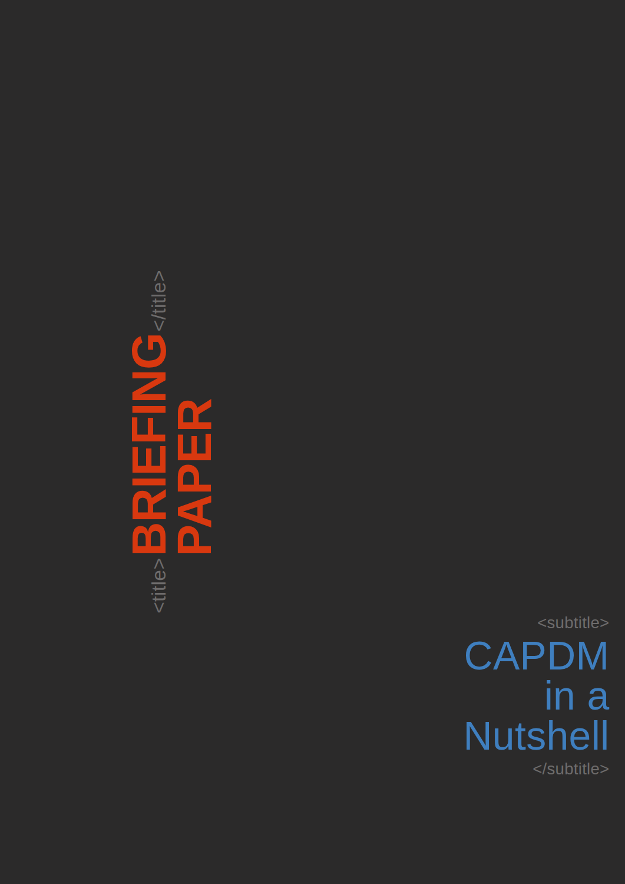<title>
Briefing Paper
</title>
<subtitle>
CAPDM in a Nutshell
</subtitle>